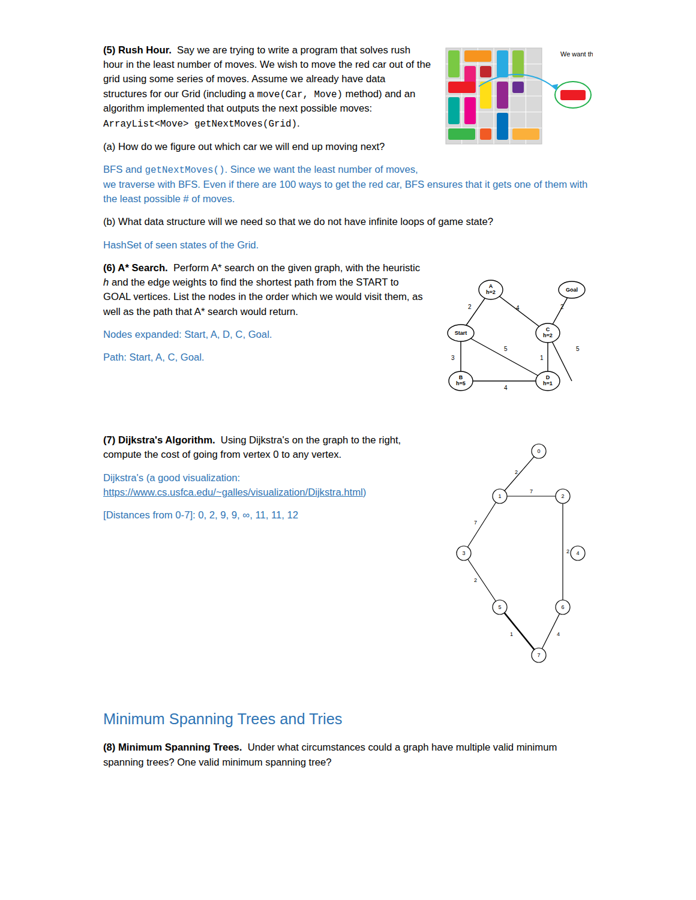We want this!!!
(5) Rush Hour. Say we are trying to write a program that solves rush hour in the least number of moves. We wish to move the red car out of the grid using some series of moves. Assume we already have data structures for our Grid (including a move(Car, Move) method) and an algorithm implemented that outputs the next possible moves: ArrayList<Move> getNextMoves(Grid).
(a) How do we figure out which car we will end up moving next?
BFS and getNextMoves(). Since we want the least number of moves, we traverse with BFS. Even if there are 100 ways to get the red car, BFS ensures that it gets one of them with the least possible # of moves.
(b) What data structure will we need so that we do not have infinite loops of game state?
HashSet of seen states of the Grid.
Start A h=2 Goal C h=2 B h=5 D h=1 2 3 5 4 2 1 5 4
(6) A* Search. Perform A* search on the given graph, with the heuristic h and the edge weights to find the shortest path from the START to GOAL vertices. List the nodes in the order which we would visit them, as well as the path that A* search would return.
Nodes expanded: Start, A, D, C, Goal.
Path: Start, A, C, Goal.
0 1 2 3 4 5 6 7 2 7 7 2 2 1 4
(7) Dijkstra's Algorithm. Using Dijkstra's on the graph to the right, compute the cost of going from vertex 0 to any vertex.
Dijkstra's (a good visualization:
https://www.cs.usfca.edu/~galles/visualization/Dijkstra.html)
[Distances from 0-7]: 0, 2, 9, 9, ∞, 11, 11, 12
Minimum Spanning Trees and Tries
(8) Minimum Spanning Trees. Under what circumstances could a graph have multiple valid minimum spanning trees? One valid minimum spanning tree?